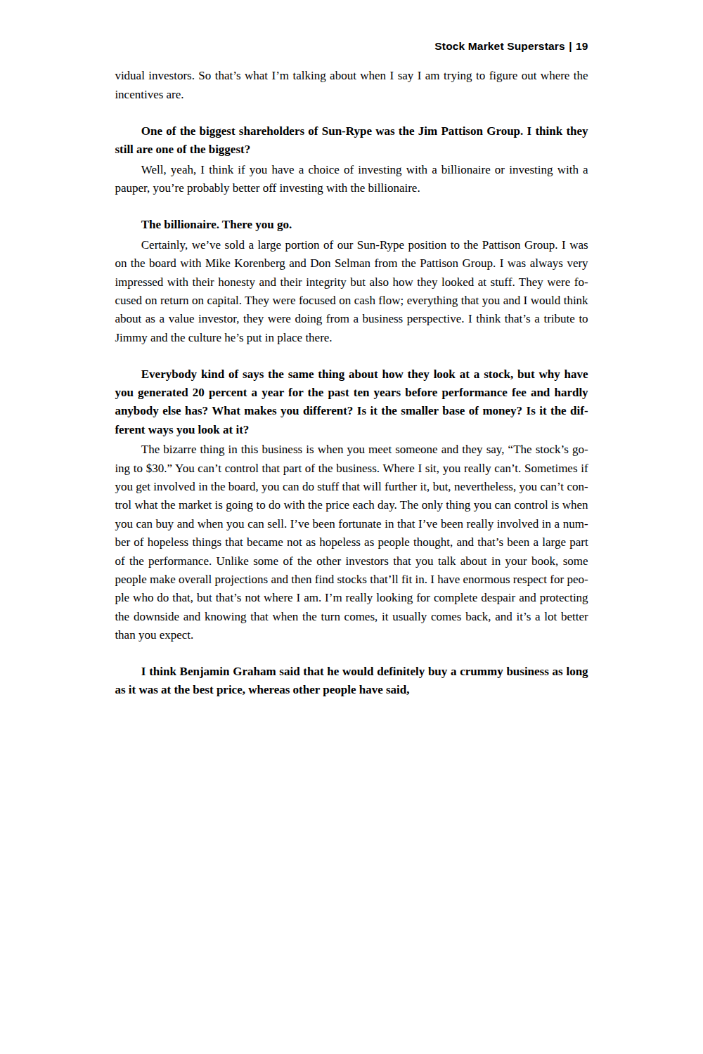Stock Market Superstars|19
vidual investors. So that’s what I’m talking about when I say I am trying to figure out where the incentives are.
One of the biggest shareholders of Sun-Rype was the Jim Pattison Group. I think they still are one of the biggest?
Well, yeah, I think if you have a choice of investing with a billionaire or investing with a pauper, you’re probably better off investing with the billionaire.
The billionaire. There you go.
Certainly, we’ve sold a large portion of our Sun-Rype position to the Pattison Group. I was on the board with Mike Korenberg and Don Selman from the Pattison Group. I was always very impressed with their honesty and their integrity but also how they looked at stuff. They were focused on return on capital. They were focused on cash flow; everything that you and I would think about as a value investor, they were doing from a business perspective. I think that’s a tribute to Jimmy and the culture he’s put in place there.
Everybody kind of says the same thing about how they look at a stock, but why have you generated 20 percent a year for the past ten years before performance fee and hardly anybody else has? What makes you different? Is it the smaller base of money? Is it the different ways you look at it?
The bizarre thing in this business is when you meet someone and they say, “The stock’s going to $30.” You can’t control that part of the business. Where I sit, you really can’t. Sometimes if you get involved in the board, you can do stuff that will further it, but, nevertheless, you can’t control what the market is going to do with the price each day. The only thing you can control is when you can buy and when you can sell. I’ve been fortunate in that I’ve been really involved in a number of hopeless things that became not as hopeless as people thought, and that’s been a large part of the performance. Unlike some of the other investors that you talk about in your book, some people make overall projections and then find stocks that’ll fit in. I have enormous respect for people who do that, but that’s not where I am. I’m really looking for complete despair and protecting the downside and knowing that when the turn comes, it usually comes back, and it’s a lot better than you expect.
I think Benjamin Graham said that he would definitely buy a crummy business as long as it was at the best price, whereas other people have said,